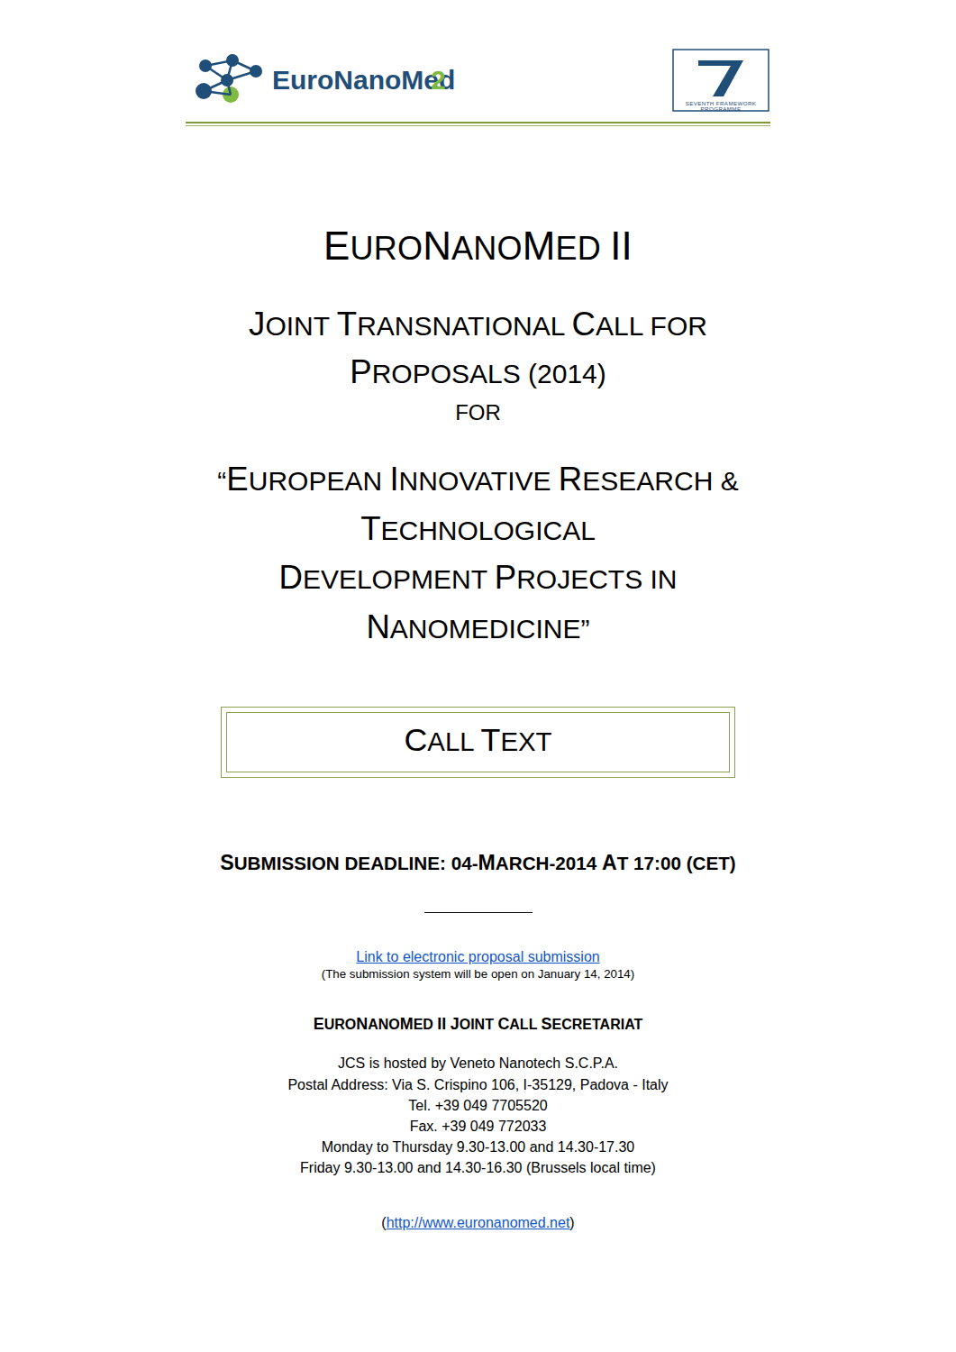EuroNanoMed 2
SEVENTH FRAMEWORK PROGRAMME
EURONANOMED II
JOINT TRANSNATIONAL CALL FOR PROPOSALS (2014)
FOR
“EUROPEAN INNOVATIVE RESEARCH & TECHNOLOGICAL
DEVELOPMENT PROJECTS IN NANOMEDICINE”
CALL TEXT
SUBMISSION DEADLINE: 04-MARCH-2014 AT 17:00 (CET)
Link to electronic proposal submission
(The submission system will be open on January 14, 2014)
EURONANOMED II JOINT CALL SECRETARIAT
JCS is hosted by Veneto Nanotech S.C.P.A.
Postal Address: Via S. Crispino 106, I-35129, Padova - Italy
Tel. +39 049 7705520
Fax. +39 049 772033
Monday to Thursday 9.30-13.00 and 14.30-17.30
Friday 9.30-13.00 and 14.30-16.30 (Brussels local time)
(http://www.euronanomed.net)